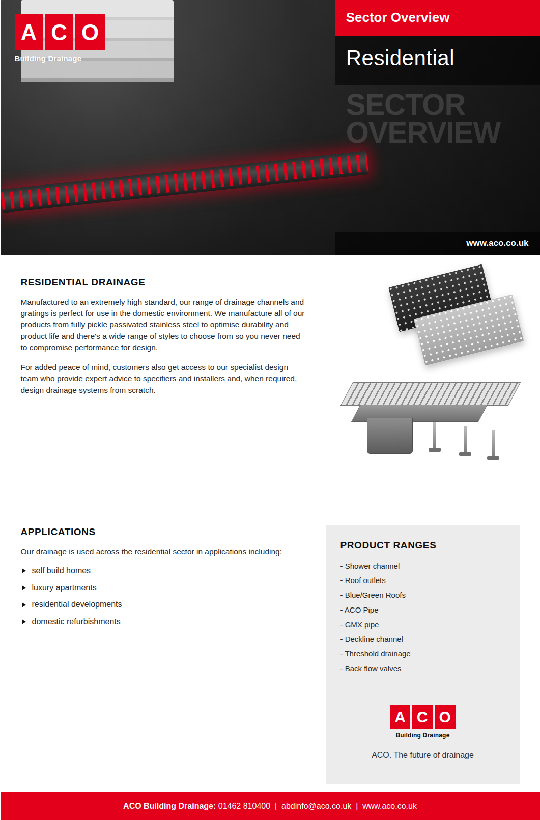ACO
Building Drainage
Sector Overview
Residential
Sector
Overview
www.aco.co.uk
Residential Drainage
Manufactured to an extremely high standard, our range of drainage channels and gratings is perfect for use in the domestic environment. We manufacture all of our products from fully pickle passivated stainless steel to optimise durability and product life and there's a wide range of styles to choose from so you never need to compromise performance for design.
For added peace of mind, customers also get access to our specialist design team who provide expert advice to specifiers and installers and, when required, design drainage systems from scratch.
Applications
Our drainage is used across the residential sector in applications including:
self build homes
luxury apartments
residential developments
domestic refurbishments
Product Ranges
Shower channel
Roof outlets
Blue/Green Roofs
ACO Pipe
GMX pipe
Deckline channel
Threshold drainage
Back flow valves
ACO
Building Drainage
ACO. The future of drainage
ACO Building Drainage: 01462 810400 | abdinfo@aco.co.uk | www.aco.co.uk